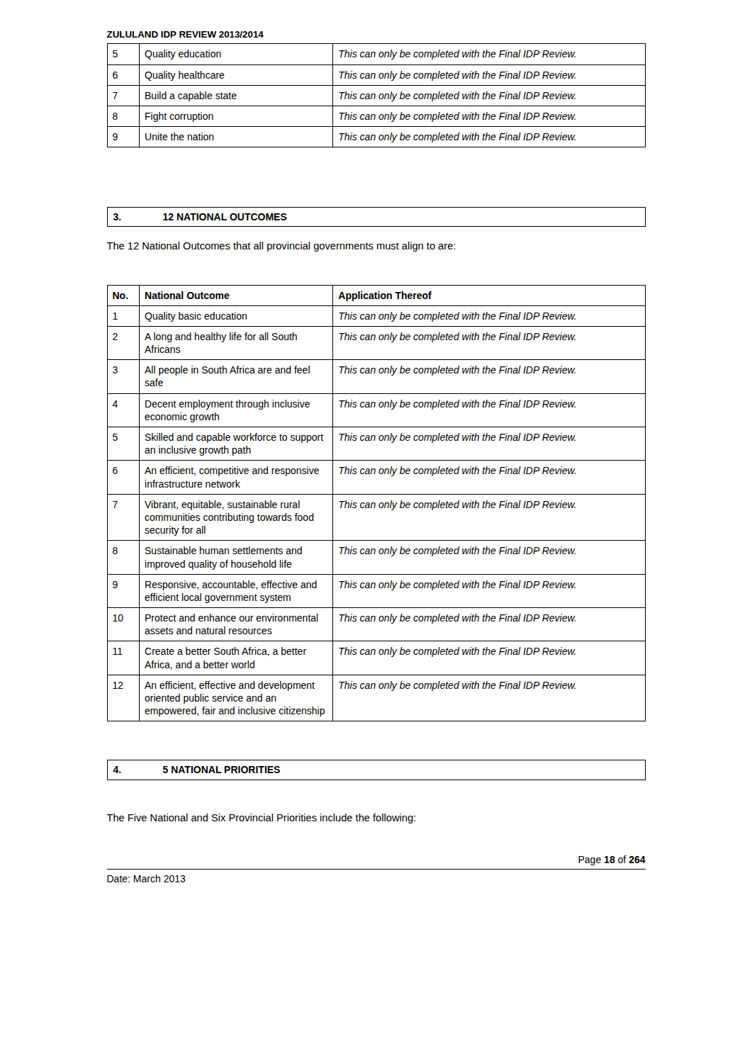ZULULAND IDP REVIEW 2013/2014
| 5 | Quality education | This can only be completed with the Final IDP Review. |
| 6 | Quality healthcare | This can only be completed with the Final IDP Review. |
| 7 | Build a capable state | This can only be completed with the Final IDP Review. |
| 8 | Fight corruption | This can only be completed with the Final IDP Review. |
| 9 | Unite the nation | This can only be completed with the Final IDP Review. |
3. 12 NATIONAL OUTCOMES
The 12 National Outcomes that all provincial governments must align to are:
| No. | National Outcome | Application Thereof |
| --- | --- | --- |
| 1 | Quality basic education | This can only be completed with the Final IDP Review. |
| 2 | A long and healthy life for all South Africans | This can only be completed with the Final IDP Review. |
| 3 | All people in South Africa are and feel safe | This can only be completed with the Final IDP Review. |
| 4 | Decent employment through inclusive economic growth | This can only be completed with the Final IDP Review. |
| 5 | Skilled and capable workforce to support an inclusive growth path | This can only be completed with the Final IDP Review. |
| 6 | An efficient, competitive and responsive infrastructure network | This can only be completed with the Final IDP Review. |
| 7 | Vibrant, equitable, sustainable rural communities contributing towards food security for all | This can only be completed with the Final IDP Review. |
| 8 | Sustainable human settlements and improved quality of household life | This can only be completed with the Final IDP Review. |
| 9 | Responsive, accountable, effective and efficient local government system | This can only be completed with the Final IDP Review. |
| 10 | Protect and enhance our environmental assets and natural resources | This can only be completed with the Final IDP Review. |
| 11 | Create a better South Africa, a better Africa, and a better world | This can only be completed with the Final IDP Review. |
| 12 | An efficient, effective and development oriented public service and an empowered, fair and inclusive citizenship | This can only be completed with the Final IDP Review. |
4. 5 NATIONAL PRIORITIES
The Five National and Six Provincial Priorities include the following:
Page 18 of 264
Date: March 2013